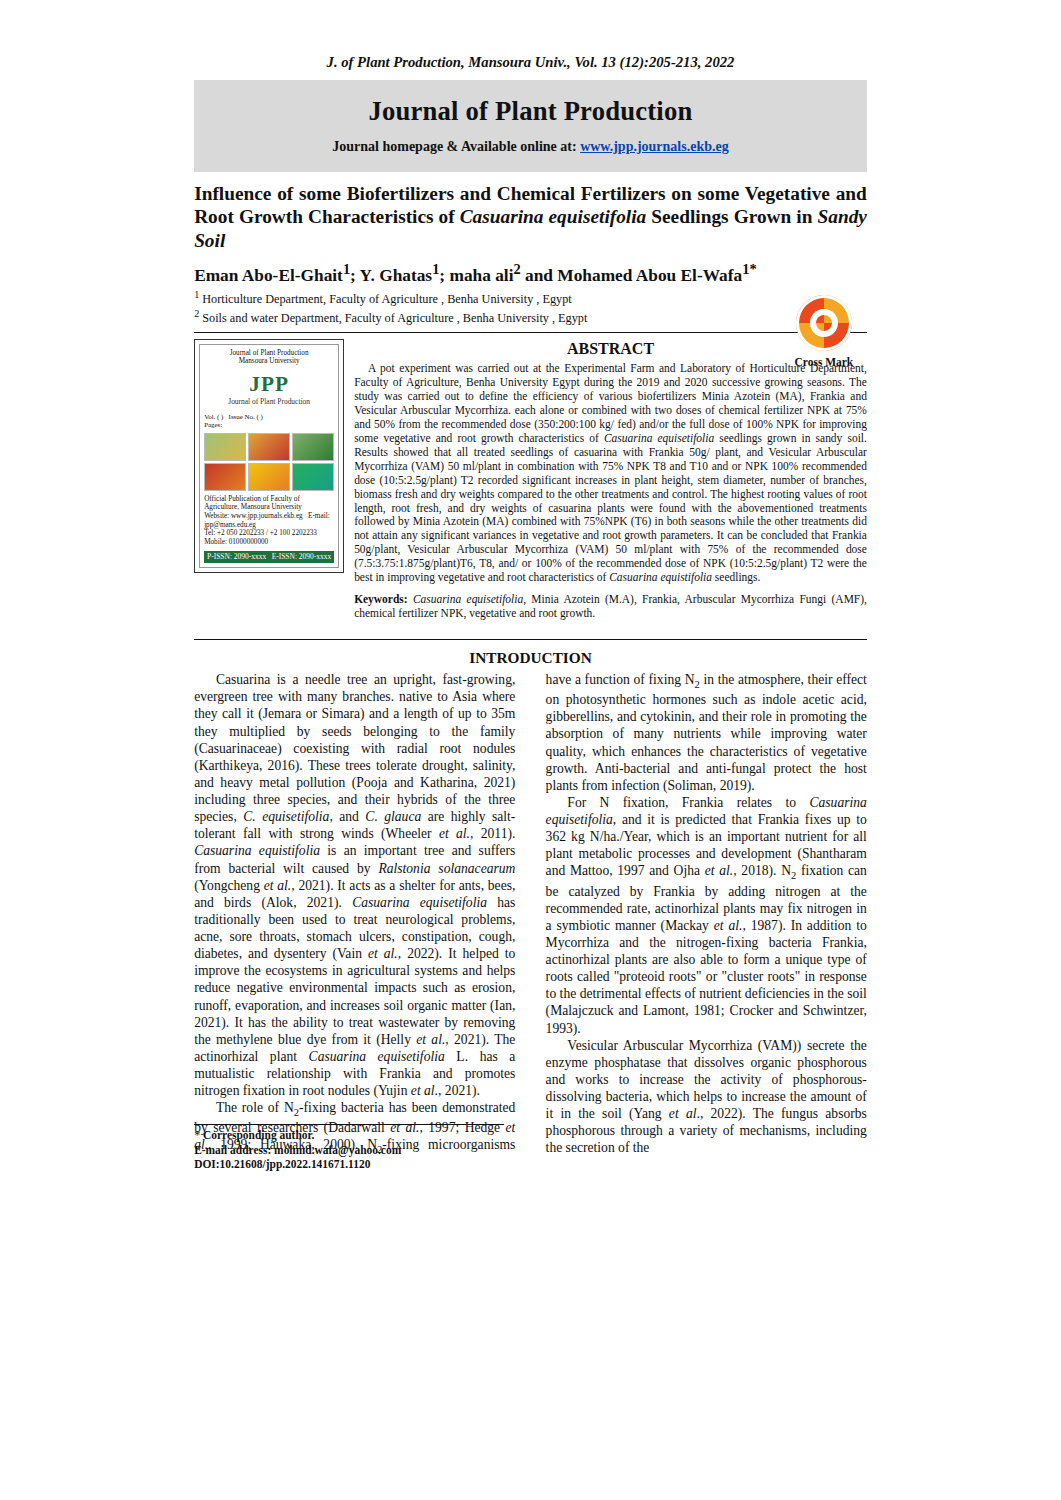J. of Plant Production, Mansoura Univ., Vol. 13 (12):205-213, 2022
Journal of Plant Production
Journal homepage & Available online at: www.jpp.journals.ekb.eg
Influence of some Biofertilizers and Chemical Fertilizers on some Vegetative and Root Growth Characteristics of Casuarina equisetifolia Seedlings Grown in Sandy Soil
Eman Abo-El-Ghait1; Y. Ghatas1; maha ali2 and Mohamed Abou El-Wafa1*
1 Horticulture Department, Faculty of Agriculture , Benha University , Egypt
2 Soils and water Department, Faculty of Agriculture , Benha University , Egypt
Cross Mark
Journal of Plant Production
Mansoura University
JPP
Journal of Plant Production
Vol. ( ) Issue No. ( )
Pages:
Official Publication of Faculty of Agriculture, Mansoura University
Website: www.jpp.journals.ekb.eg E-mail: jpp@mans.edu.eg
Tel: +2 050 2202233 / +2 100 2202233 Mobile: 01000000000
P-ISSN: 2090-xxxx E-ISSN: 2090-xxxx
ABSTRACT
A pot experiment was carried out at the Experimental Farm and Laboratory of Horticulture Department, Faculty of Agriculture, Benha University Egypt during the 2019 and 2020 successive growing seasons. The study was carried out to define the efficiency of various biofertilizers Minia Azotein (MA), Frankia and Vesicular Arbuscular Mycorrhiza. each alone or combined with two doses of chemical fertilizer NPK at 75% and 50% from the recommended dose (350:200:100 kg/ fed) and/or the full dose of 100% NPK for improving some vegetative and root growth characteristics of Casuarina equisetifolia seedlings grown in sandy soil. Results showed that all treated seedlings of casuarina with Frankia 50g/ plant, and Vesicular Arbuscular Mycorrhiza (VAM) 50 ml/plant in combination with 75% NPK T8 and T10 and or NPK 100% recommended dose (10:5:2.5g/plant) T2 recorded significant increases in plant height, stem diameter, number of branches, biomass fresh and dry weights compared to the other treatments and control. The highest rooting values of root length, root fresh, and dry weights of casuarina plants were found with the abovementioned treatments followed by Minia Azotein (MA) combined with 75%NPK (T6) in both seasons while the other treatments did not attain any significant variances in vegetative and root growth parameters. It can be concluded that Frankia 50g/plant, Vesicular Arbuscular Mycorrhiza (VAM) 50 ml/plant with 75% of the recommended dose (7.5:3.75:1.875g/plant)T6, T8, and/ or 100% of the recommended dose of NPK (10:5:2.5g/plant) T2 were the best in improving vegetative and root characteristics of Casuarina equistifolia seedlings.
Keywords: Casuarina equisetifolia, Minia Azotein (M.A), Frankia, Arbuscular Mycorrhiza Fungi (AMF), chemical fertilizer NPK, vegetative and root growth.
INTRODUCTION
Casuarina is a needle tree an upright, fast-growing, evergreen tree with many branches. native to Asia where they call it (Jemara or Simara) and a length of up to 35m they multiplied by seeds belonging to the family (Casuarinaceae) coexisting with radial root nodules (Karthikeya, 2016). These trees tolerate drought, salinity, and heavy metal pollution (Pooja and Katharina, 2021) including three species, and their hybrids of the three species, C. equisetifolia, and C. glauca are highly salt-tolerant fall with strong winds (Wheeler et al., 2011). Casuarina equistifolia is an important tree and suffers from bacterial wilt caused by Ralstonia solanacearum (Yongcheng et al., 2021). It acts as a shelter for ants, bees, and birds (Alok, 2021). Casuarina equisetifolia has traditionally been used to treat neurological problems, acne, sore throats, stomach ulcers, constipation, cough, diabetes, and dysentery (Vain et al., 2022). It helped to improve the ecosystems in agricultural systems and helps reduce negative environmental impacts such as erosion, runoff, evaporation, and increases soil organic matter (Ian, 2021). It has the ability to treat wastewater by removing the methylene blue dye from it (Helly et al., 2021). The actinorhizal plant Casuarina equisetifolia L. has a mutualistic relationship with Frankia and promotes nitrogen fixation in root nodules (Yujin et al., 2021).
The role of N2-fixing bacteria has been demonstrated by several researchers (Dadarwall et al., 1997; Hedge et al., 1999; Hauwaka, 2000). N2-fixing microorganisms have a function of fixing N2 in the atmosphere, their effect on photosynthetic hormones such as indole acetic acid, gibberellins, and cytokinin, and their role in promoting the absorption of many nutrients while improving water quality, which enhances the characteristics of vegetative growth. Anti-bacterial and anti-fungal protect the host plants from infection (Soliman, 2019).
For N fixation, Frankia relates to Casuarina equisetifolia, and it is predicted that Frankia fixes up to 362 kg N/ha./Year, which is an important nutrient for all plant metabolic processes and development (Shantharam and Mattoo, 1997 and Ojha et al., 2018). N2 fixation can be catalyzed by Frankia by adding nitrogen at the recommended rate, actinorhizal plants may fix nitrogen in a symbiotic manner (Mackay et al., 1987). In addition to Mycorrhiza and the nitrogen-fixing bacteria Frankia, actinorhizal plants are also able to form a unique type of roots called "proteoid roots" or "cluster roots" in response to the detrimental effects of nutrient deficiencies in the soil (Malajczuck and Lamont, 1981; Crocker and Schwintzer, 1993).
Vesicular Arbuscular Mycorrhiza (VAM)) secrete the enzyme phosphatase that dissolves organic phosphorous and works to increase the activity of phosphorous-dissolving bacteria, which helps to increase the amount of it in the soil (Yang et al., 2022). The fungus absorbs phosphorous through a variety of mechanisms, including the secretion of the
* Corresponding author.
E-mail address: mohmd.wafa@yahoo.com
DOI:10.21608/jpp.2022.141671.1120